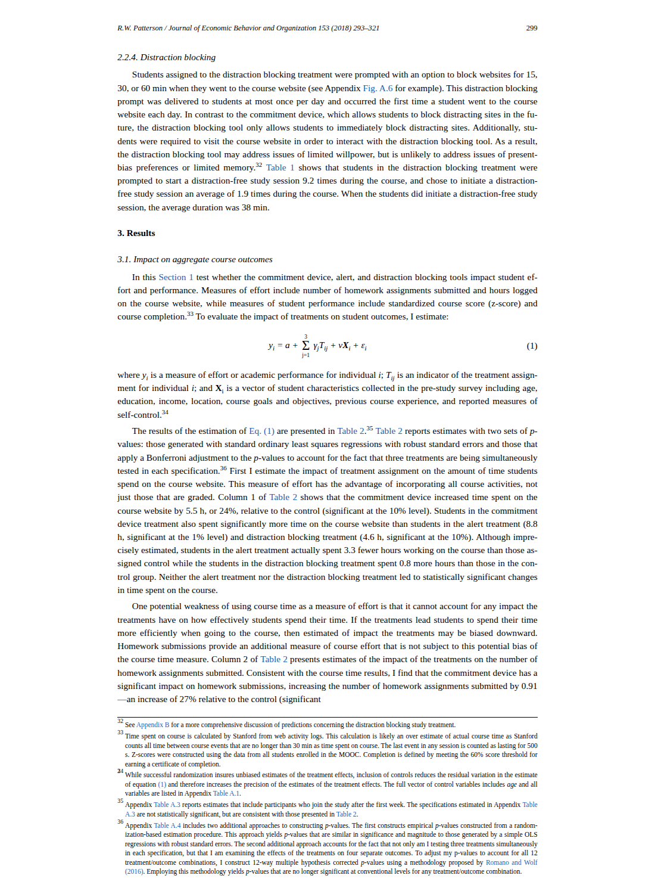R.W. Patterson / Journal of Economic Behavior and Organization 153 (2018) 293–321 299
2.2.4. Distraction blocking
Students assigned to the distraction blocking treatment were prompted with an option to block websites for 15, 30, or 60 min when they went to the course website (see Appendix Fig. A.6 for example). This distraction blocking prompt was delivered to students at most once per day and occurred the first time a student went to the course website each day. In contrast to the commitment device, which allows students to block distracting sites in the future, the distraction blocking tool only allows students to immediately block distracting sites. Additionally, students were required to visit the course website in order to interact with the distraction blocking tool. As a result, the distraction blocking tool may address issues of limited willpower, but is unlikely to address issues of present-bias preferences or limited memory.32 Table 1 shows that students in the distraction blocking treatment were prompted to start a distraction-free study session 9.2 times during the course, and chose to initiate a distraction-free study session an average of 1.9 times during the course. When the students did initiate a distraction-free study session, the average duration was 38 min.
3. Results
3.1. Impact on aggregate course outcomes
In this Section 1 test whether the commitment device, alert, and distraction blocking tools impact student effort and performance. Measures of effort include number of homework assignments submitted and hours logged on the course website, while measures of student performance include standardized course score (z-score) and course completion.33 To evaluate the impact of treatments on student outcomes, I estimate:
yi = a + 3 Σ j=1 γjTij + νXi + εi (1)
where yi is a measure of effort or academic performance for individual i; Tij is an indicator of the treatment assignment for individual i; and Xi is a vector of student characteristics collected in the pre-study survey including age, education, income, location, course goals and objectives, previous course experience, and reported measures of self-control.34
The results of the estimation of Eq. (1) are presented in Table 2.35 Table 2 reports estimates with two sets of p-values: those generated with standard ordinary least squares regressions with robust standard errors and those that apply a Bonferroni adjustment to the p-values to account for the fact that three treatments are being simultaneously tested in each specification.36 First I estimate the impact of treatment assignment on the amount of time students spend on the course website. This measure of effort has the advantage of incorporating all course activities, not just those that are graded. Column 1 of Table 2 shows that the commitment device increased time spent on the course website by 5.5 h, or 24%, relative to the control (significant at the 10% level). Students in the commitment device treatment also spent significantly more time on the course website than students in the alert treatment (8.8 h, significant at the 1% level) and distraction blocking treatment (4.6 h, significant at the 10%). Although imprecisely estimated, students in the alert treatment actually spent 3.3 fewer hours working on the course than those assigned control while the students in the distraction blocking treatment spent 0.8 more hours than those in the control group. Neither the alert treatment nor the distraction blocking treatment led to statistically significant changes in time spent on the course.
One potential weakness of using course time as a measure of effort is that it cannot account for any impact the treatments have on how effectively students spend their time. If the treatments lead students to spend their time more efficiently when going to the course, then estimated of impact the treatments may be biased downward. Homework submissions provide an additional measure of course effort that is not subject to this potential bias of the course time measure. Column 2 of Table 2 presents estimates of the impact of the treatments on the number of homework assignments submitted. Consistent with the course time results, I find that the commitment device has a significant impact on homework submissions, increasing the number of homework assignments submitted by 0.91—an increase of 27% relative to the control (significant
32 See Appendix B for a more comprehensive discussion of predictions concerning the distraction blocking study treatment.
33 Time spent on course is calculated by Stanford from web activity logs. This calculation is likely an over estimate of actual course time as Stanford counts all time between course events that are no longer than 30 min as time spent on course. The last event in any session is counted as lasting for 500 s. Z-scores were constructed using the data from all students enrolled in the MOOC. Completion is defined by meeting the 60% score threshold for earning a certificate of completion.
34 While successful randomization insures unbiased estimates of the treatment effects, inclusion of controls reduces the residual variation in the estimate of equation (1) and therefore increases the precision of the estimates of the treatment effects. The full vector of control variables includes age2 and all variables are listed in Appendix Table A.1.
35 Appendix Table A.3 reports estimates that include participants who join the study after the first week. The specifications estimated in Appendix Table A.3 are not statistically significant, but are consistent with those presented in Table 2.
36 Appendix Table A.4 includes two additional approaches to constructing p-values. The first constructs empirical p-values constructed from a randomization-based estimation procedure. This approach yields p-values that are similar in significance and magnitude to those generated by a simple OLS regressions with robust standard errors. The second additional approach accounts for the fact that not only am I testing three treatments simultaneously in each specification, but that I am examining the effects of the treatments on four separate outcomes. To adjust my p-values to account for all 12 treatment/outcome combinations, I construct 12-way multiple hypothesis corrected p-values using a methodology proposed by Romano and Wolf (2016). Employing this methodology yields p-values that are no longer significant at conventional levels for any treatment/outcome combination.